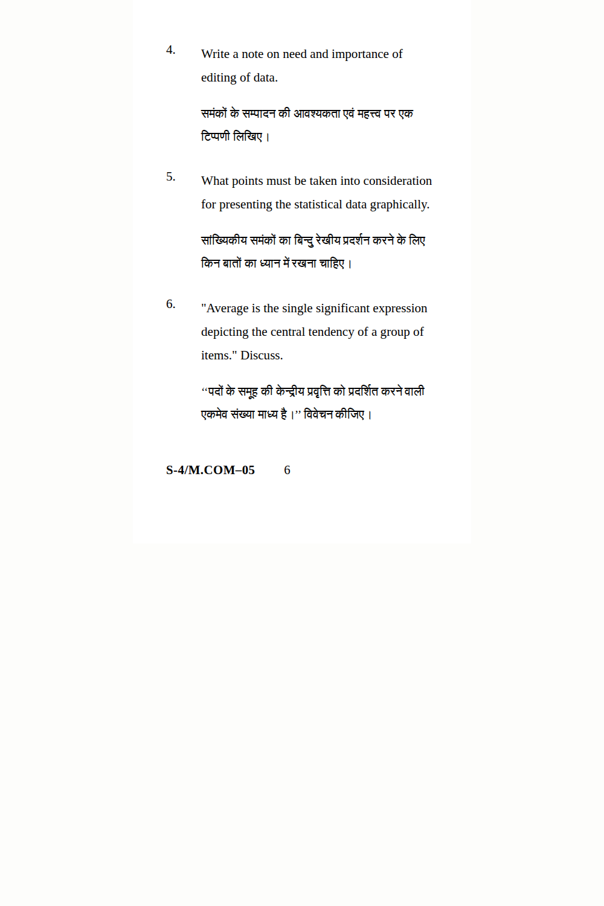4.
Write a note on need and importance of editing of data.
समंकों के सम्पादन की आवश्यकता एवं महत्त्व पर एक टिप्पणी लिखिए।
5.
What points must be taken into consideration for presenting the statistical data graphically.
सांख्यिकीय समंकों का बिन्दु रेखीय प्रदर्शन करने के लिए किन बातों का ध्यान में रखना चाहिए।
6.
"Average is the single significant expression depicting the central tendency of a group of items." Discuss.
‘‘पदों के समूह की केन्द्रीय प्रवृत्ति को प्रदर्शित करने वाली एकमेव संख्या माध्य है।’’ विवेचन कीजिए।
S-4/M.COM–05 6